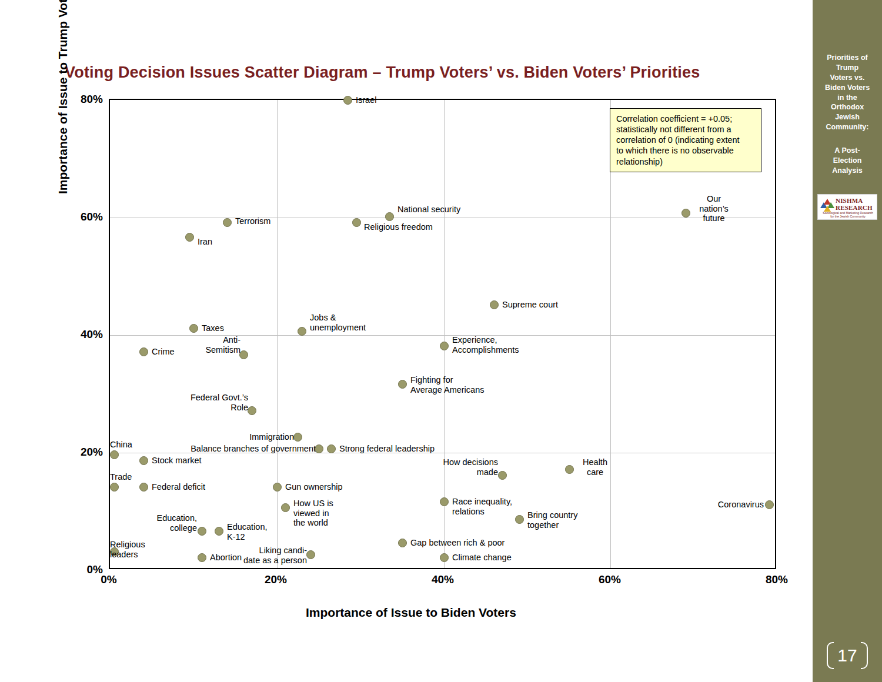Priorities of
Trump
Voters vs.
Biden Voters
in the
Orthodox
Jewish
Community:
A Post-
Election
Analysis
NISHMA
RESEARCH
Sociological and Marketing Research
for the Jewish Community
17
Voting Decision Issues Scatter Diagram – Trump Voters’ vs. Biden Voters’ Priorities
Importance of Issue to Trump Voters
80%
60%
40%
20%
0%
Importance of Issue to Biden Voters
0%
20%
40%
60%
80%
Correlation coefficient = +0.05;
statistically not different from a
correlation of 0 (indicating extent
to which there is no observable
relationship)
Israel
Our
nation’s
future
National security
Religious freedom
Terrorism
Iran
Supreme court
Jobs &
unemployment
Taxes
Experience,
Accomplishments
Crime
Anti-
Semitism
Fighting for
Average Americans
Federal Govt.’s
Role
Immigration
Balance branches of government
Strong federal leadership
China
Stock market
Health
care
How decisions
made
Trade
Federal deficit
Gun ownership
Race inequality,
relations
Coronavirus
How US is
viewed in
the world
Bring country
together
Education,
college
Education,
K-12
Gap between rich & poor
Liking candi-
date as a person
Climate change
Abortion
Religious
leaders